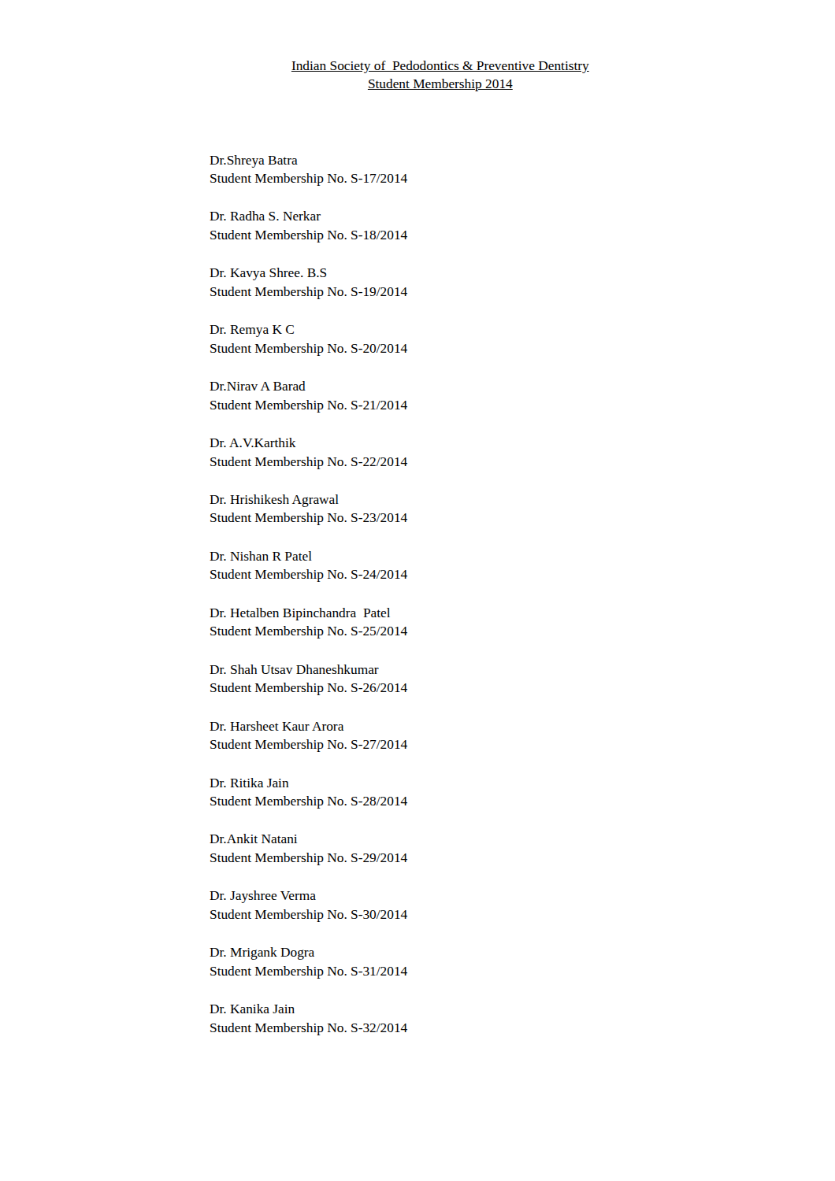Indian Society of Pedodontics & Preventive Dentistry
Student Membership 2014
Dr.Shreya Batra Student Membership No. S-17/2014
Dr. Radha S. Nerkar Student Membership No. S-18/2014
Dr. Kavya Shree. B.S Student Membership No. S-19/2014
Dr. Remya K C Student Membership No. S-20/2014
Dr.Nirav A Barad Student Membership No. S-21/2014
Dr. A.V.Karthik Student Membership No. S-22/2014
Dr. Hrishikesh Agrawal Student Membership No. S-23/2014
Dr. Nishan R Patel Student Membership No. S-24/2014
Dr. Hetalben Bipinchandra Patel Student Membership No. S-25/2014
Dr. Shah Utsav Dhaneshkumar Student Membership No. S-26/2014
Dr. Harsheet Kaur Arora Student Membership No. S-27/2014
Dr. Ritika Jain Student Membership No. S-28/2014
Dr.Ankit Natani Student Membership No. S-29/2014
Dr. Jayshree Verma Student Membership No. S-30/2014
Dr. Mrigank Dogra Student Membership No. S-31/2014
Dr. Kanika Jain Student Membership No. S-32/2014